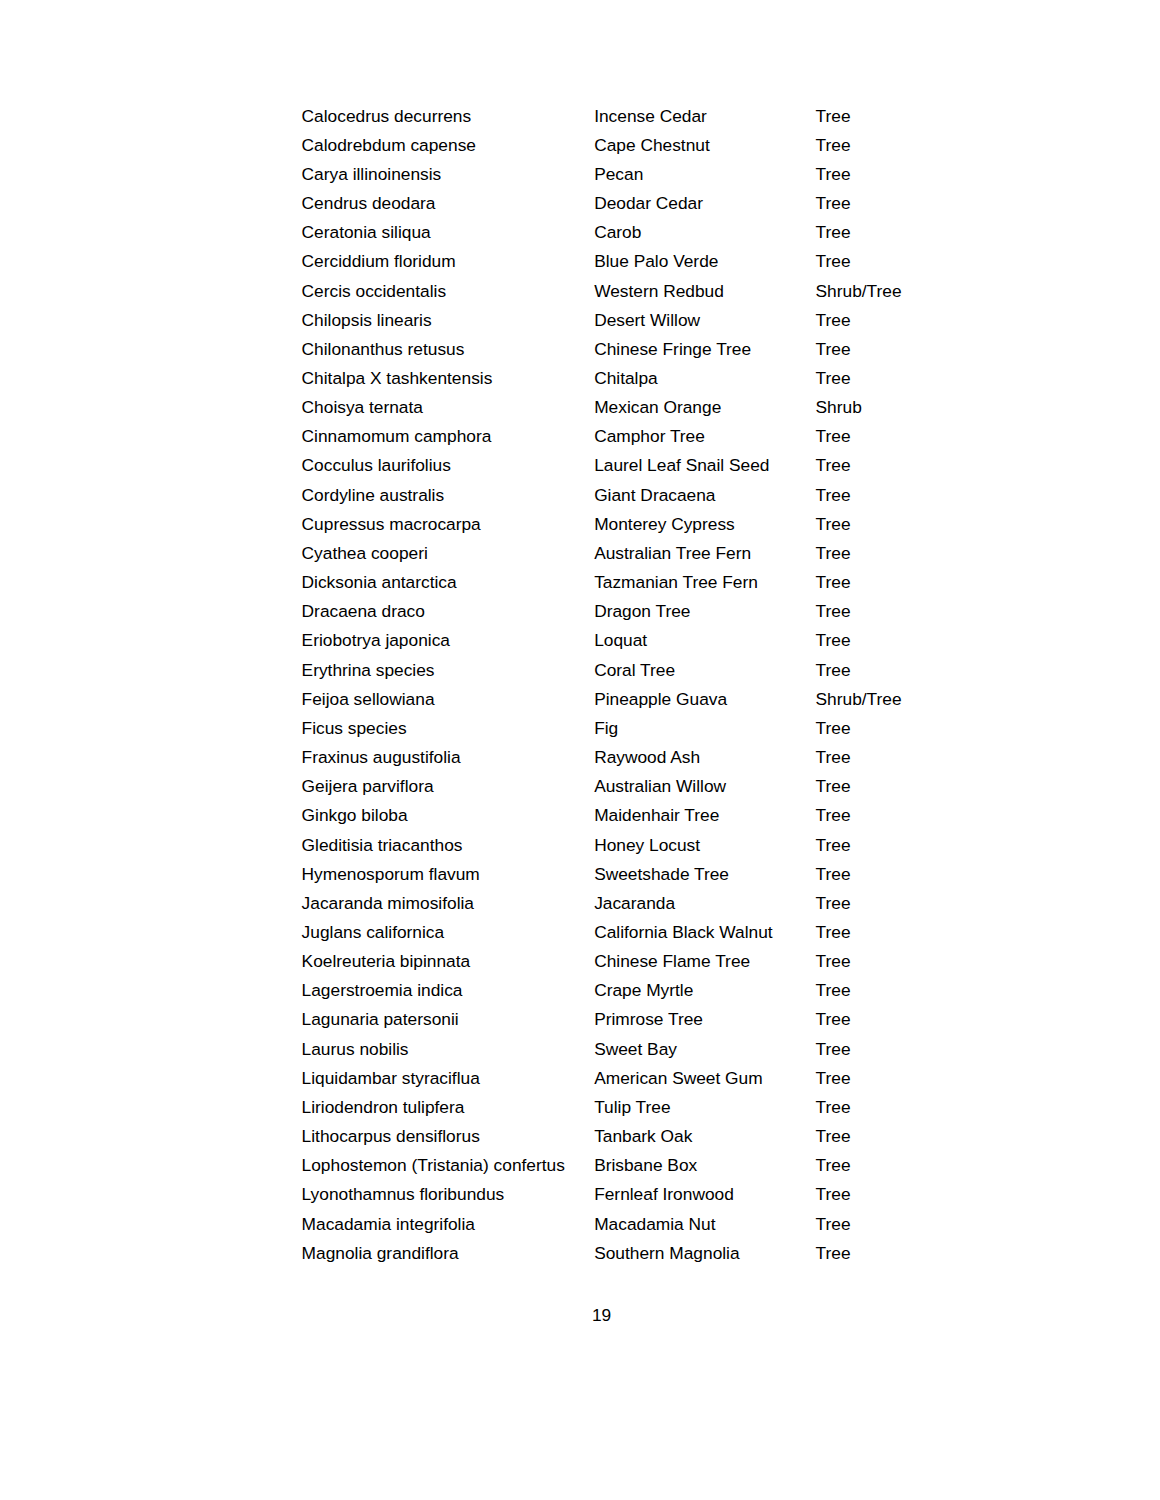| Calocedrus decurrens | Incense Cedar | Tree |
| Calodrebdum capense | Cape Chestnut | Tree |
| Carya illinoinensis | Pecan | Tree |
| Cendrus deodara | Deodar Cedar | Tree |
| Ceratonia siliqua | Carob | Tree |
| Cerciddium floridum | Blue Palo Verde | Tree |
| Cercis occidentalis | Western Redbud | Shrub/Tree |
| Chilopsis linearis | Desert Willow | Tree |
| Chilonanthus retusus | Chinese Fringe Tree | Tree |
| Chitalpa X tashkentensis | Chitalpa | Tree |
| Choisya ternata | Mexican Orange | Shrub |
| Cinnamomum camphora | Camphor Tree | Tree |
| Cocculus laurifolius | Laurel Leaf Snail Seed | Tree |
| Cordyline australis | Giant Dracaena | Tree |
| Cupressus macrocarpa | Monterey Cypress | Tree |
| Cyathea cooperi | Australian Tree Fern | Tree |
| Dicksonia antarctica | Tazmanian Tree Fern | Tree |
| Dracaena draco | Dragon Tree | Tree |
| Eriobotrya japonica | Loquat | Tree |
| Erythrina species | Coral Tree | Tree |
| Feijoa sellowiana | Pineapple Guava | Shrub/Tree |
| Ficus species | Fig | Tree |
| Fraxinus augustifolia | Raywood Ash | Tree |
| Geijera parviflora | Australian Willow | Tree |
| Ginkgo biloba | Maidenhair Tree | Tree |
| Gleditisia triacanthos | Honey Locust | Tree |
| Hymenosporum flavum | Sweetshade Tree | Tree |
| Jacaranda mimosifolia | Jacaranda | Tree |
| Juglans californica | California Black Walnut | Tree |
| Koelreuteria bipinnata | Chinese Flame Tree | Tree |
| Lagerstroemia indica | Crape Myrtle | Tree |
| Lagunaria patersonii | Primrose Tree | Tree |
| Laurus nobilis | Sweet Bay | Tree |
| Liquidambar styraciflua | American Sweet Gum | Tree |
| Liriodendron tulipfera | Tulip Tree | Tree |
| Lithocarpus densiflorus | Tanbark Oak | Tree |
| Lophostemon (Tristania) confertus | Brisbane Box | Tree |
| Lyonothamnus floribundus | Fernleaf Ironwood | Tree |
| Macadamia integrifolia | Macadamia Nut | Tree |
| Magnolia grandiflora | Southern Magnolia | Tree |
19